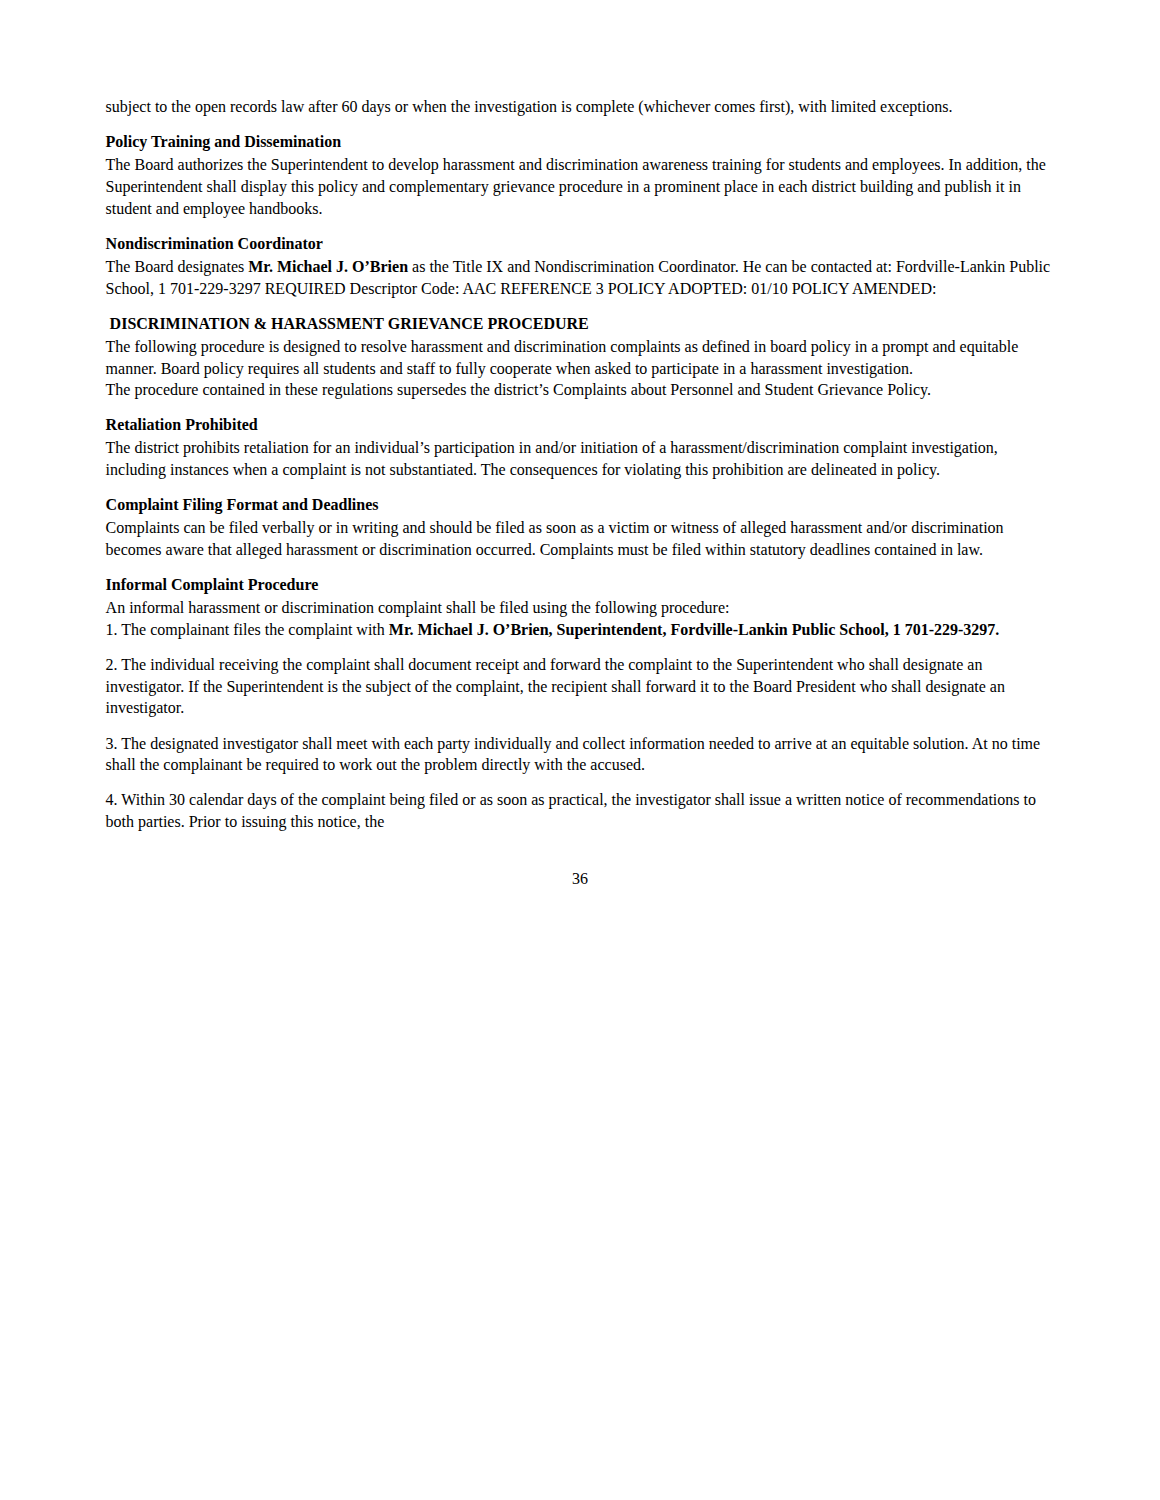subject to the open records law after 60 days or when the investigation is complete (whichever comes first), with limited exceptions.
Policy Training and Dissemination
The Board authorizes the Superintendent to develop harassment and discrimination awareness training for students and employees. In addition, the Superintendent shall display this policy and complementary grievance procedure in a prominent place in each district building and publish it in student and employee handbooks.
Nondiscrimination Coordinator
The Board designates Mr. Michael J. O’Brien as the Title IX and Nondiscrimination Coordinator. He can be contacted at: Fordville-Lankin Public School, 1 701-229-3297 REQUIRED Descriptor Code: AAC REFERENCE 3 POLICY ADOPTED: 01/10 POLICY AMENDED:
DISCRIMINATION & HARASSMENT GRIEVANCE PROCEDURE
The following procedure is designed to resolve harassment and discrimination complaints as defined in board policy in a prompt and equitable manner. Board policy requires all students and staff to fully cooperate when asked to participate in a harassment investigation.
The procedure contained in these regulations supersedes the district’s Complaints about Personnel and Student Grievance Policy.
Retaliation Prohibited
The district prohibits retaliation for an individual’s participation in and/or initiation of a harassment/discrimination complaint investigation, including instances when a complaint is not substantiated. The consequences for violating this prohibition are delineated in policy.
Complaint Filing Format and Deadlines
Complaints can be filed verbally or in writing and should be filed as soon as a victim or witness of alleged harassment and/or discrimination becomes aware that alleged harassment or discrimination occurred. Complaints must be filed within statutory deadlines contained in law.
Informal Complaint Procedure
An informal harassment or discrimination complaint shall be filed using the following procedure:
1. The complainant files the complaint with Mr. Michael J. O’Brien, Superintendent, Fordville-Lankin Public School, 1 701-229-3297.
2. The individual receiving the complaint shall document receipt and forward the complaint to the Superintendent who shall designate an investigator. If the Superintendent is the subject of the complaint, the recipient shall forward it to the Board President who shall designate an investigator.
3. The designated investigator shall meet with each party individually and collect information needed to arrive at an equitable solution. At no time shall the complainant be required to work out the problem directly with the accused.
4. Within 30 calendar days of the complaint being filed or as soon as practical, the investigator shall issue a written notice of recommendations to both parties. Prior to issuing this notice, the
36